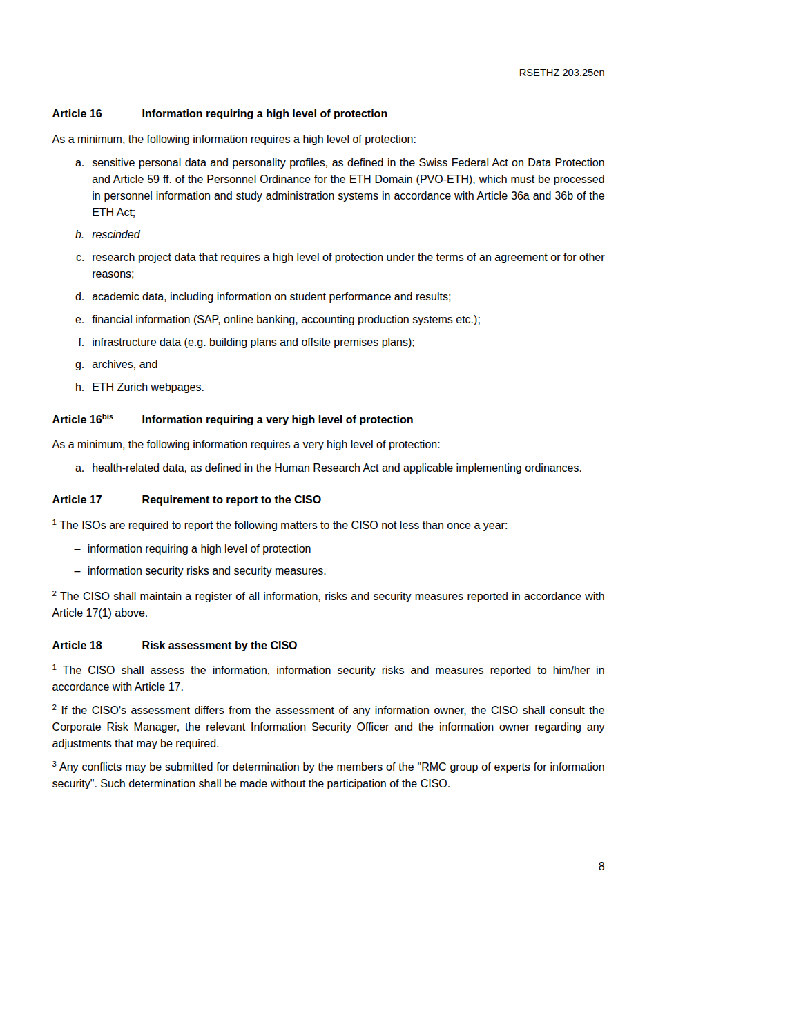RSETHZ 203.25en
Article 16 Information requiring a high level of protection
As a minimum, the following information requires a high level of protection:
sensitive personal data and personality profiles, as defined in the Swiss Federal Act on Data Protection and Article 59 ff. of the Personnel Ordinance for the ETH Domain (PVO-ETH), which must be processed in personnel information and study administration systems in accordance with Article 36a and 36b of the ETH Act;
rescinded
research project data that requires a high level of protection under the terms of an agreement or for other reasons;
academic data, including information on student performance and results;
financial information (SAP, online banking, accounting production systems etc.);
infrastructure data (e.g. building plans and offsite premises plans);
archives, and
ETH Zurich webpages.
Article 16bis Information requiring a very high level of protection
As a minimum, the following information requires a very high level of protection:
health-related data, as defined in the Human Research Act and applicable implementing ordinances.
Article 17 Requirement to report to the CISO
1 The ISOs are required to report the following matters to the CISO not less than once a year:
information requiring a high level of protection
information security risks and security measures.
2 The CISO shall maintain a register of all information, risks and security measures reported in accordance with Article 17(1) above.
Article 18 Risk assessment by the CISO
1 The CISO shall assess the information, information security risks and measures reported to him/her in accordance with Article 17.
2 If the CISO's assessment differs from the assessment of any information owner, the CISO shall consult the Corporate Risk Manager, the relevant Information Security Officer and the information owner regarding any adjustments that may be required.
3 Any conflicts may be submitted for determination by the members of the "RMC group of experts for information security". Such determination shall be made without the participation of the CISO.
8